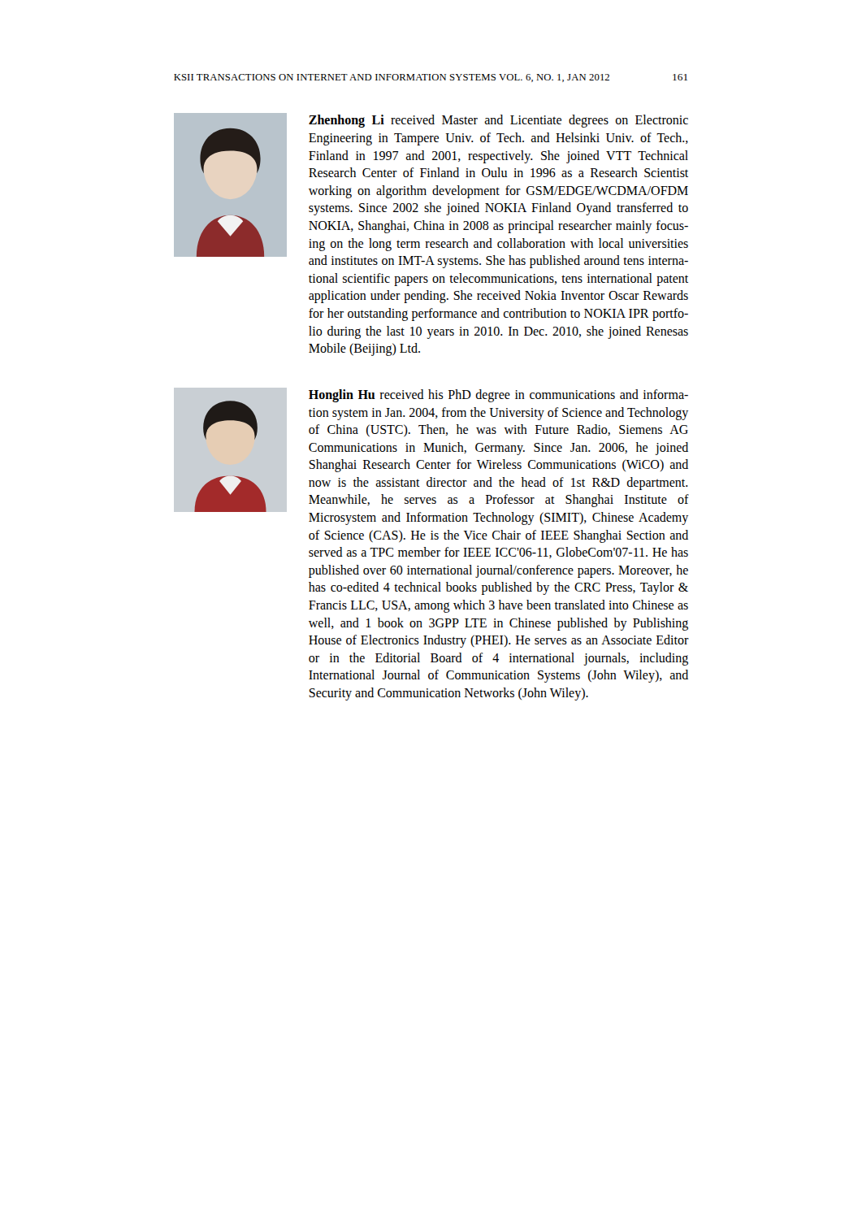KSII Transactions on Internet and Information Systems Vol. 6, No. 1, Jan 2012 161
Zhenhong Li received Master and Licentiate degrees on Electronic Engineering in Tampere Univ. of Tech. and Helsinki Univ. of Tech., Finland in 1997 and 2001, respectively. She joined VTT Technical Research Center of Finland in Oulu in 1996 as a Research Scientist working on algorithm development for GSM/EDGE/WCDMA/OFDM systems. Since 2002 she joined NOKIA Finland Oyand transferred to NOKIA, Shanghai, China in 2008 as principal researcher mainly focusing on the long term research and collaboration with local universities and institutes on IMT-A systems. She has published around tens international scientific papers on telecommunications, tens international patent application under pending. She received Nokia Inventor Oscar Rewards for her outstanding performance and contribution to NOKIA IPR portfolio during the last 10 years in 2010. In Dec. 2010, she joined Renesas Mobile (Beijing) Ltd.
Honglin Hu received his PhD degree in communications and information system in Jan. 2004, from the University of Science and Technology of China (USTC). Then, he was with Future Radio, Siemens AG Communications in Munich, Germany. Since Jan. 2006, he joined Shanghai Research Center for Wireless Communications (WiCO) and now is the assistant director and the head of 1st R&D department. Meanwhile, he serves as a Professor at Shanghai Institute of Microsystem and Information Technology (SIMIT), Chinese Academy of Science (CAS). He is the Vice Chair of IEEE Shanghai Section and served as a TPC member for IEEE ICC'06-11, GlobeCom'07-11. He has published over 60 international journal/conference papers. Moreover, he has co-edited 4 technical books published by the CRC Press, Taylor & Francis LLC, USA, among which 3 have been translated into Chinese as well, and 1 book on 3GPP LTE in Chinese published by Publishing House of Electronics Industry (PHEI). He serves as an Associate Editor or in the Editorial Board of 4 international journals, including International Journal of Communication Systems (John Wiley), and Security and Communication Networks (John Wiley).